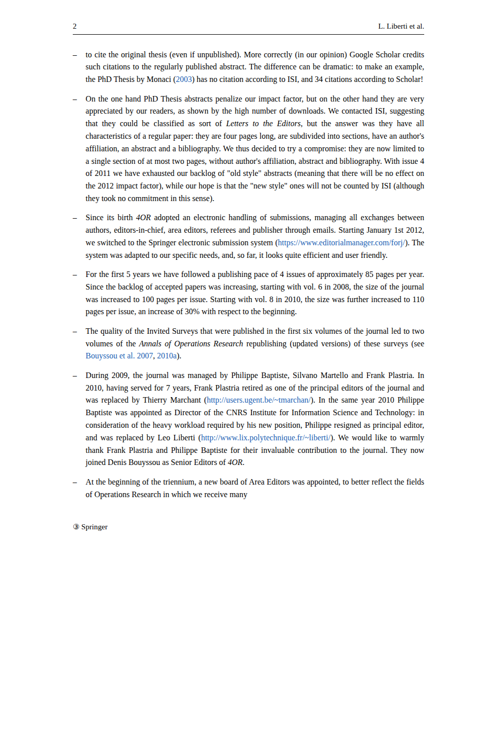2 L. Liberti et al.
to cite the original thesis (even if unpublished). More correctly (in our opinion) Google Scholar credits such citations to the regularly published abstract. The difference can be dramatic: to make an example, the PhD Thesis by Monaci (2003) has no citation according to ISI, and 34 citations according to Scholar!
On the one hand PhD Thesis abstracts penalize our impact factor, but on the other hand they are very appreciated by our readers, as shown by the high number of downloads. We contacted ISI, suggesting that they could be classified as sort of Letters to the Editors, but the answer was they have all characteristics of a regular paper: they are four pages long, are subdivided into sections, have an author's affiliation, an abstract and a bibliography. We thus decided to try a compromise: they are now limited to a single section of at most two pages, without author's affiliation, abstract and bibliography. With issue 4 of 2011 we have exhausted our backlog of "old style" abstracts (meaning that there will be no effect on the 2012 impact factor), while our hope is that the "new style" ones will not be counted by ISI (although they took no commitment in this sense).
Since its birth 4OR adopted an electronic handling of submissions, managing all exchanges between authors, editors-in-chief, area editors, referees and publisher through emails. Starting January 1st 2012, we switched to the Springer electronic submission system (https://www.editorialmanager.com/forj/). The system was adapted to our specific needs, and, so far, it looks quite efficient and user friendly.
For the first 5 years we have followed a publishing pace of 4 issues of approximately 85 pages per year. Since the backlog of accepted papers was increasing, starting with vol. 6 in 2008, the size of the journal was increased to 100 pages per issue. Starting with vol. 8 in 2010, the size was further increased to 110 pages per issue, an increase of 30% with respect to the beginning.
The quality of the Invited Surveys that were published in the first six volumes of the journal led to two volumes of the Annals of Operations Research republishing (updated versions) of these surveys (see Bouyssou et al. 2007, 2010a).
During 2009, the journal was managed by Philippe Baptiste, Silvano Martello and Frank Plastria. In 2010, having served for 7 years, Frank Plastria retired as one of the principal editors of the journal and was replaced by Thierry Marchant (http://users.ugent.be/~tmarchan/). In the same year 2010 Philippe Baptiste was appointed as Director of the CNRS Institute for Information Science and Technology: in consideration of the heavy workload required by his new position, Philippe resigned as principal editor, and was replaced by Leo Liberti (http://www.lix.polytechnique.fr/~liberti/). We would like to warmly thank Frank Plastria and Philippe Baptiste for their invaluable contribution to the journal. They now joined Denis Bouyssou as Senior Editors of 4OR.
At the beginning of the triennium, a new board of Area Editors was appointed, to better reflect the fields of Operations Research in which we receive many
③ Springer